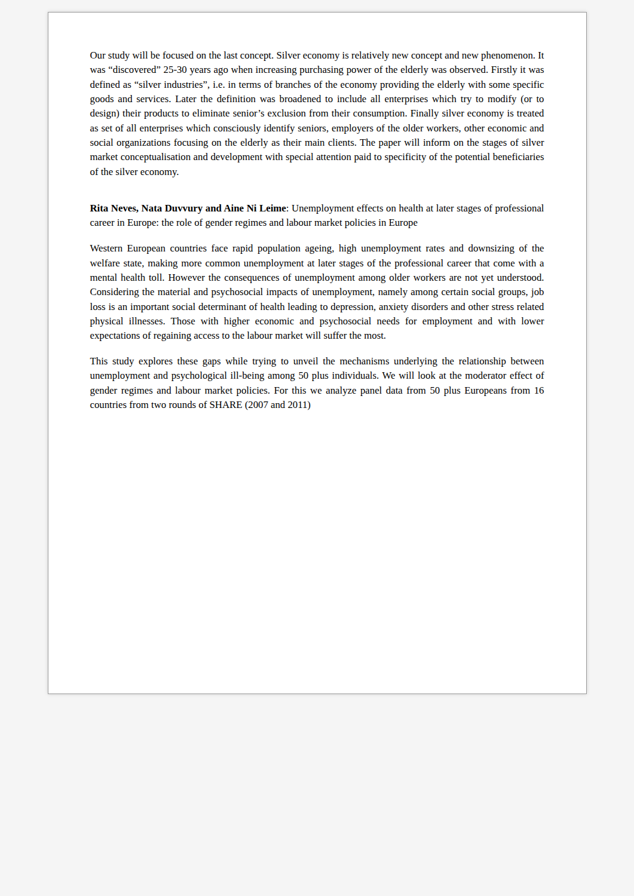Our study will be focused on the last concept. Silver economy is relatively new concept and new phenomenon. It was “discovered” 25-30 years ago when increasing purchasing power of the elderly was observed. Firstly it was defined as “silver industries”, i.e. in terms of branches of the economy providing the elderly with some specific goods and services. Later the definition was broadened to include all enterprises which try to modify (or to design) their products to eliminate senior’s exclusion from their consumption. Finally silver economy is treated as set of all enterprises which consciously identify seniors, employers of the older workers, other economic and social organizations focusing on the elderly as their main clients. The paper will inform on the stages of silver market conceptualisation and development with special attention paid to specificity of the potential beneficiaries of the silver economy.
Rita Neves, Nata Duvvury and Aine Ni Leime: Unemployment effects on health at later stages of professional career in Europe: the role of gender regimes and labour market policies in Europe
Western European countries face rapid population ageing, high unemployment rates and downsizing of the welfare state, making more common unemployment at later stages of the professional career that come with a mental health toll. However the consequences of unemployment among older workers are not yet understood. Considering the material and psychosocial impacts of unemployment, namely among certain social groups, job loss is an important social determinant of health leading to depression, anxiety disorders and other stress related physical illnesses. Those with higher economic and psychosocial needs for employment and with lower expectations of regaining access to the labour market will suffer the most.
This study explores these gaps while trying to unveil the mechanisms underlying the relationship between unemployment and psychological ill-being among 50 plus individuals. We will look at the moderator effect of gender regimes and labour market policies. For this we analyze panel data from 50 plus Europeans from 16 countries from two rounds of SHARE (2007 and 2011)